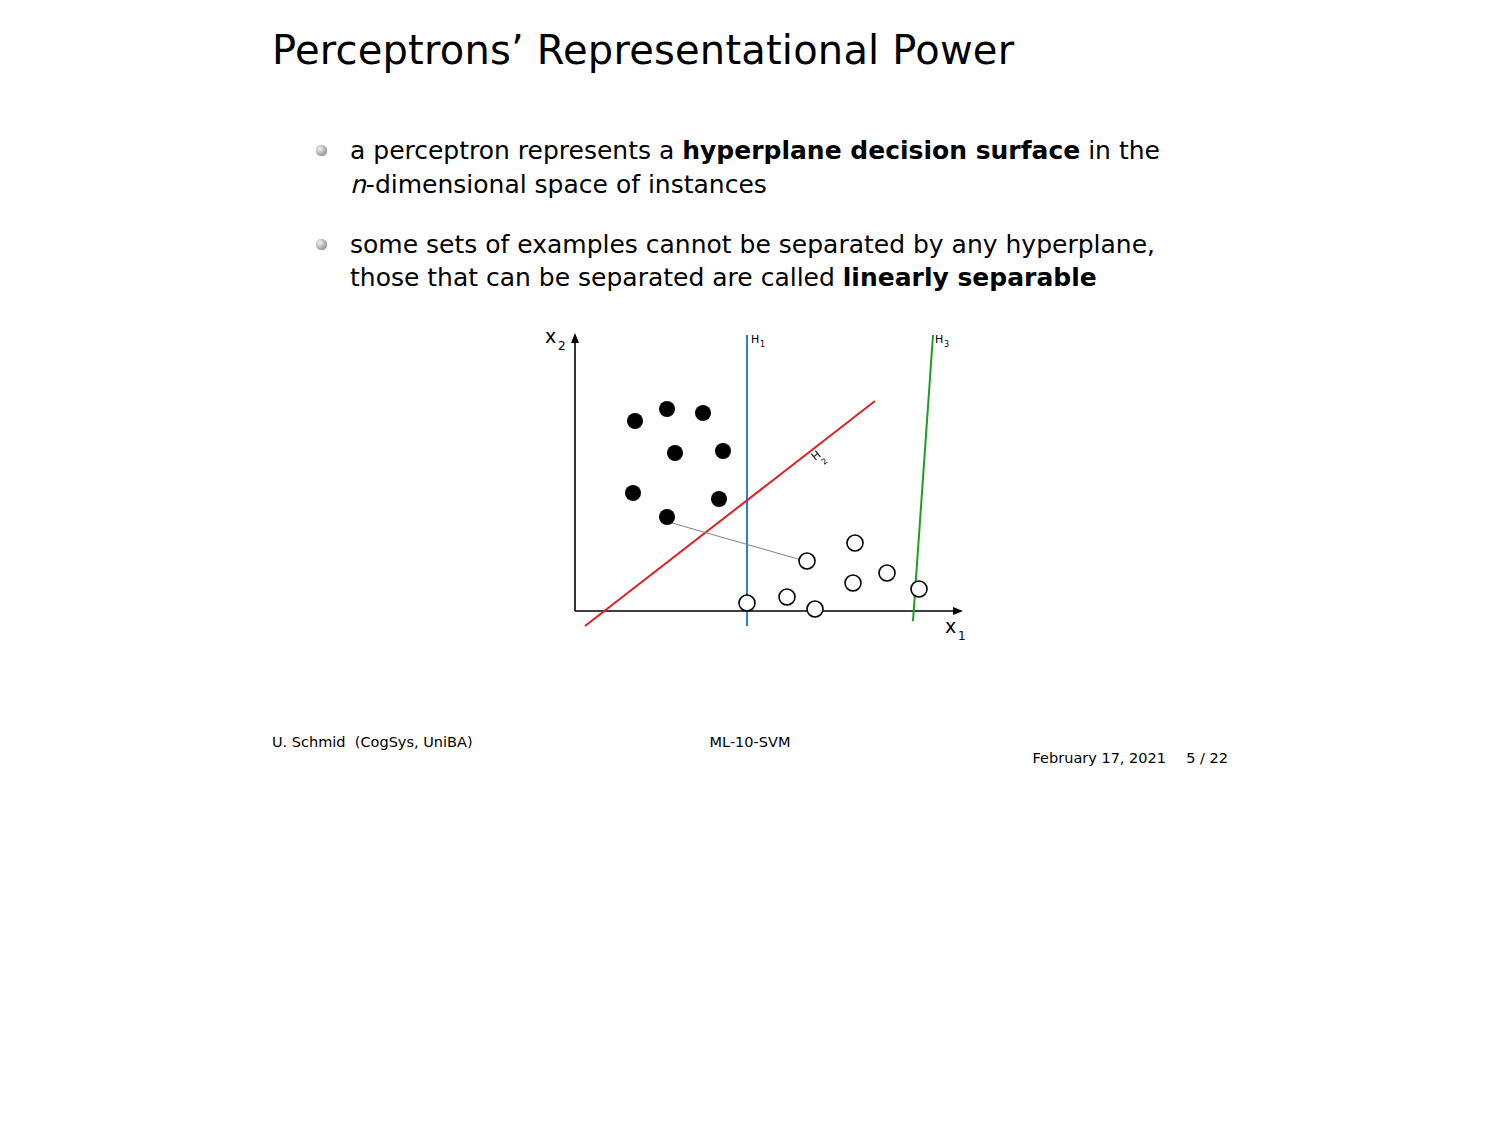Perceptrons’ Representational Power
a perceptron represents a hyperplane decision surface in the n-dimensional space of instances
some sets of examples cannot be separated by any hyperplane, those that can be separated are called linearly separable
x 2 x 1 H 1 H 3 H 2
U. Schmid (CogSys, UniBA)
ML-10-SVM
February 17, 2021 5 / 22